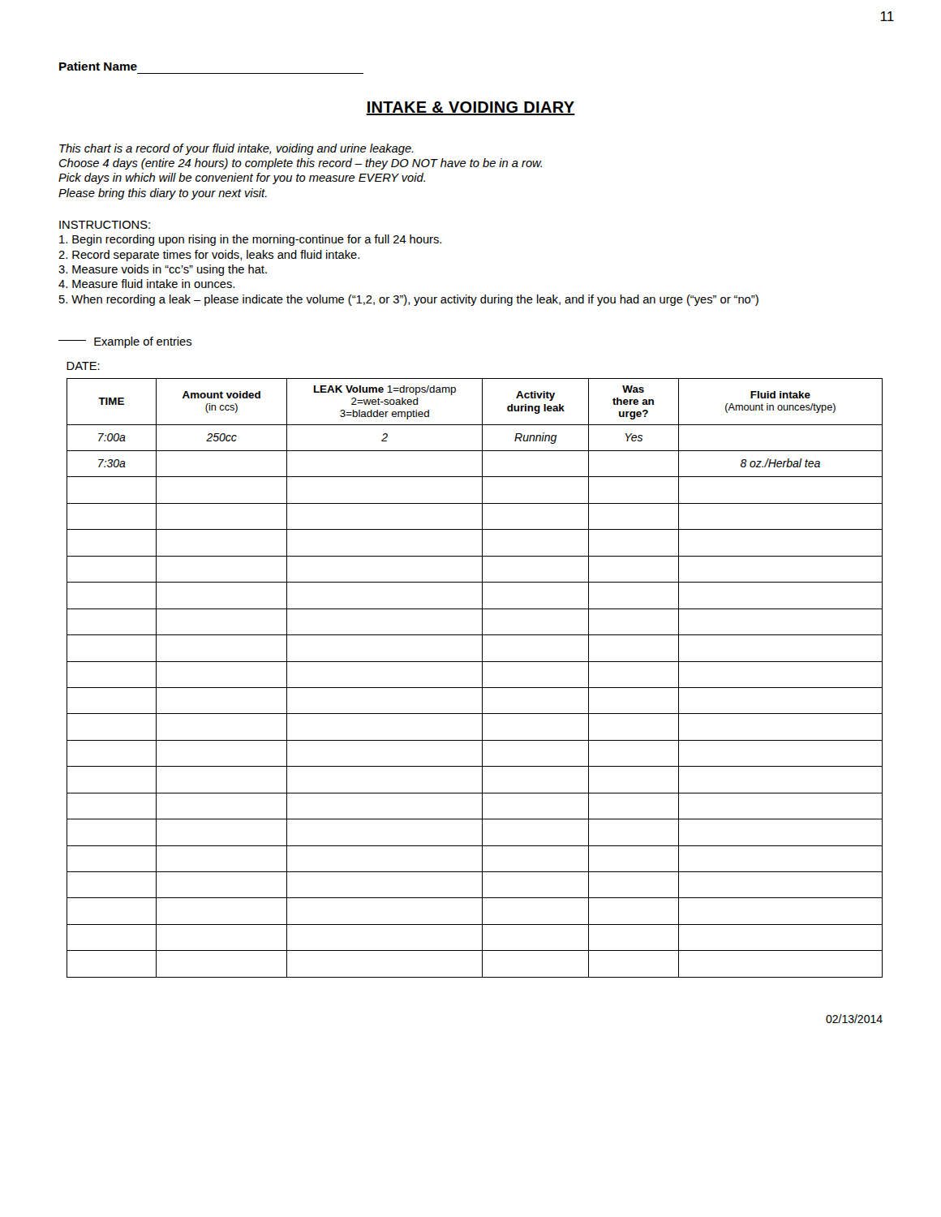11
Patient Name
INTAKE & VOIDING DIARY
This chart is a record of your fluid intake, voiding and urine leakage.
Choose 4 days (entire 24 hours) to complete this record – they DO NOT have to be in a row.
Pick days in which will be convenient for you to measure EVERY void.
Please bring this diary to your next visit.
INSTRUCTIONS:
1. Begin recording upon rising in the morning-continue for a full 24 hours.
2. Record separate times for voids, leaks and fluid intake.
3. Measure voids in “cc’s” using the hat.
4. Measure fluid intake in ounces.
5. When recording a leak – please indicate the volume (“1,2, or 3”), your activity during the leak, and if you had an urge (“yes” or “no”)
Example of entries
DATE:
| TIME | Amount voided (in ccs) | LEAK Volume 1=drops/damp 2=wet-soaked 3=bladder emptied | Activity during leak | Was there an urge? | Fluid intake (Amount in ounces/type) |
| --- | --- | --- | --- | --- | --- |
| 7:00a | 250cc | 2 | Running | Yes | |
| 7:30a | | | | | 8 oz./Herbal tea |
02/13/2014